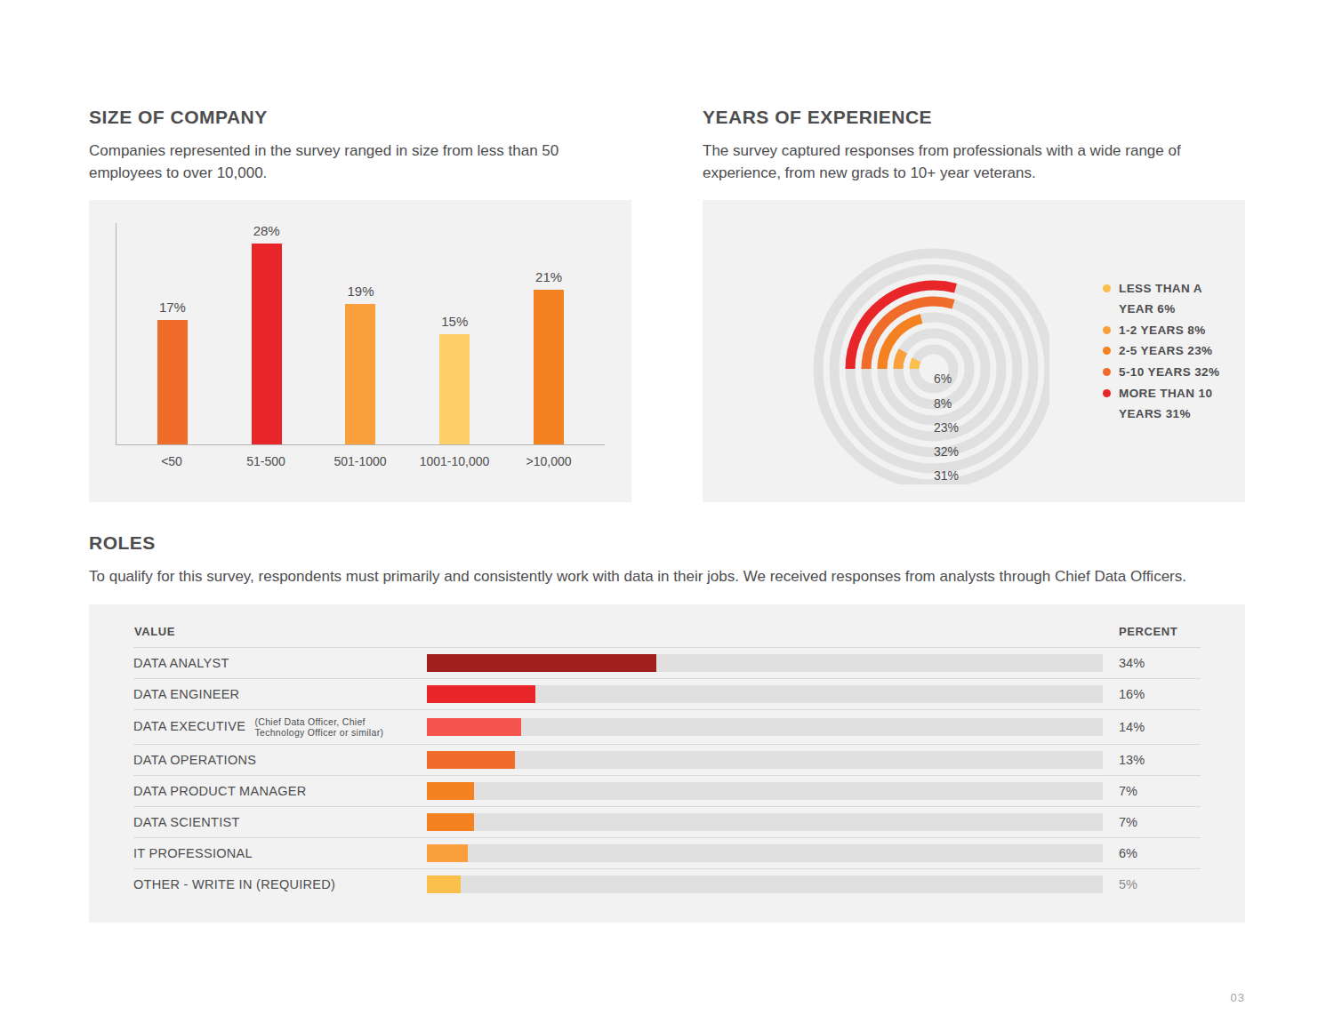SIZE OF COMPANY
Companies represented in the survey ranged in size from less than 50 employees to over 10,000.
17%
28%
19%
15%
21%
<50 51-500 501-1000 1001-10,000 >10,000
YEARS OF EXPERIENCE
The survey captured responses from professionals with a wide range of experience, from new grads to 10+ year veterans.
6%
8%
23%
32%
31%
LESS THAN A YEAR 6%
1-2 YEARS 8%
2-5 YEARS 23%
5-10 YEARS 32%
MORE THAN 10 YEARS 31%
ROLES
To qualify for this survey, respondents must primarily and consistently work with data in their jobs. We received responses from analysts through Chief Data Officers.
| VALUE | | PERCENT |
| --- | --- | --- |
| DATA ANALYST | | 34% |
| DATA ENGINEER | | 16% |
| DATA EXECUTIVE (Chief Data Officer, Chief Technology Officer or similar) | | 14% |
| DATA OPERATIONS | | 13% |
| DATA PRODUCT MANAGER | | 7% |
| DATA SCIENTIST | | 7% |
| IT PROFESSIONAL | | 6% |
| OTHER - WRITE IN (REQUIRED) | | 5% |
03